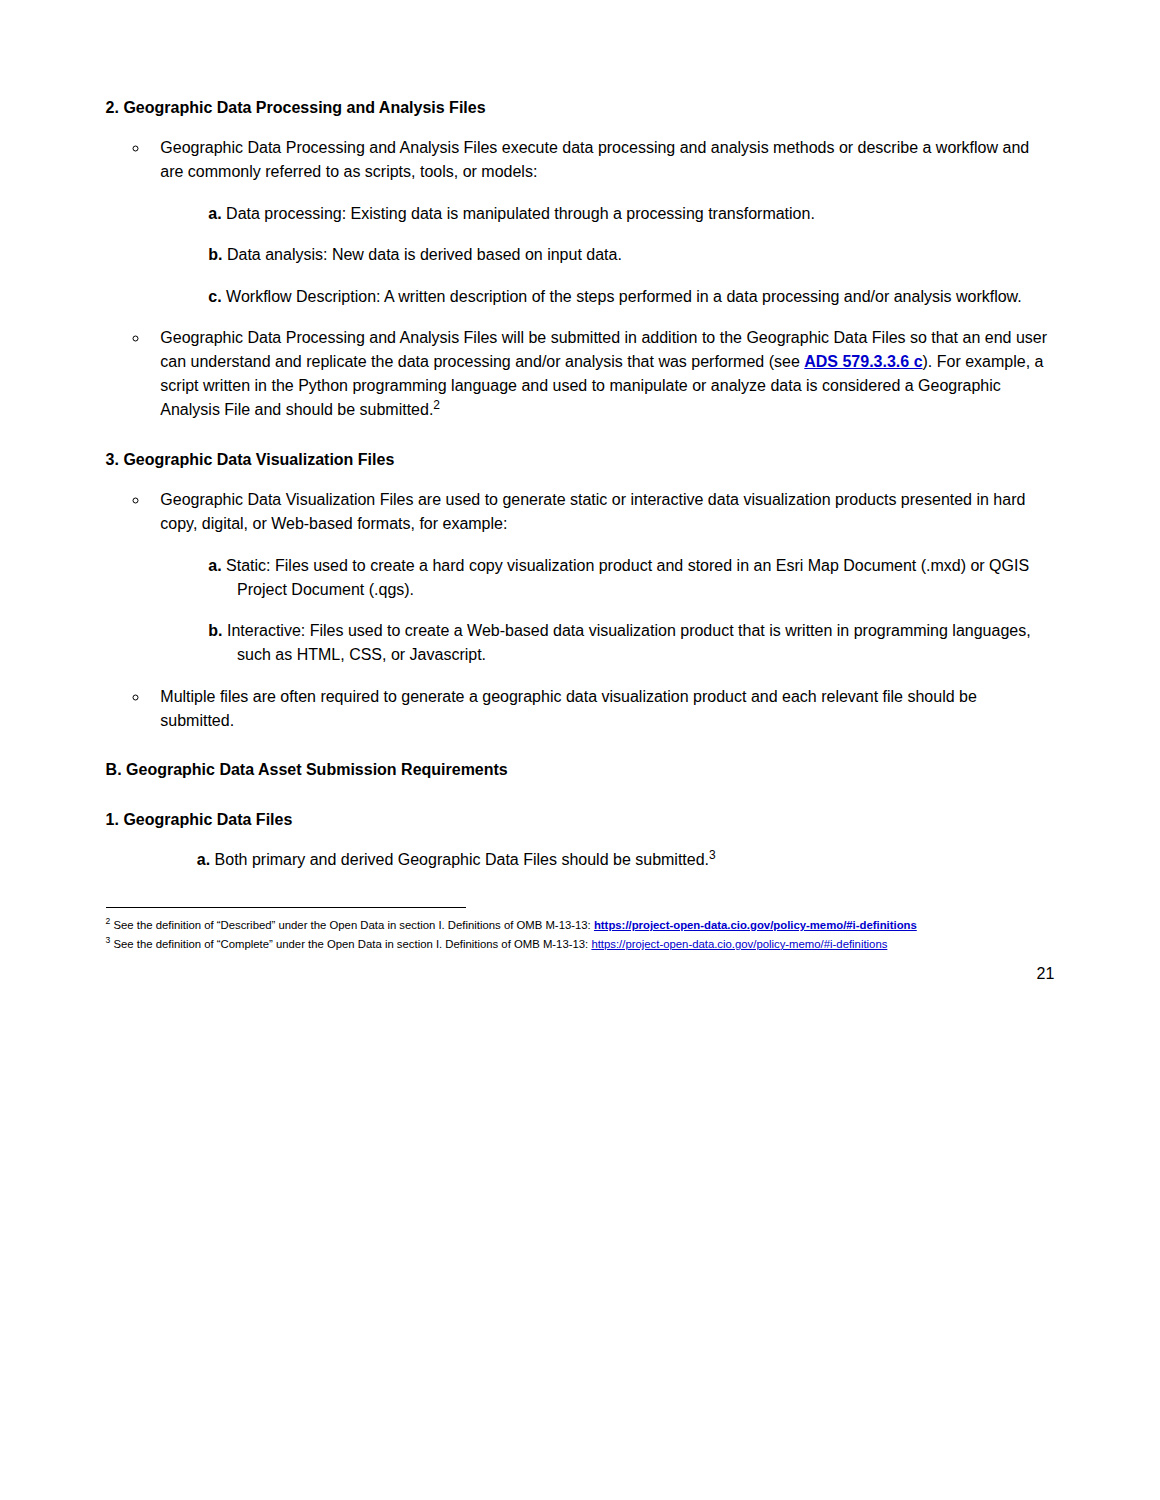2. Geographic Data Processing and Analysis Files
Geographic Data Processing and Analysis Files execute data processing and analysis methods or describe a workflow and are commonly referred to as scripts, tools, or models:
a. Data processing: Existing data is manipulated through a processing transformation.
b. Data analysis: New data is derived based on input data.
c. Workflow Description: A written description of the steps performed in a data processing and/or analysis workflow.
Geographic Data Processing and Analysis Files will be submitted in addition to the Geographic Data Files so that an end user can understand and replicate the data processing and/or analysis that was performed (see ADS 579.3.3.6 c). For example, a script written in the Python programming language and used to manipulate or analyze data is considered a Geographic Analysis File and should be submitted.2
3. Geographic Data Visualization Files
Geographic Data Visualization Files are used to generate static or interactive data visualization products presented in hard copy, digital, or Web-based formats, for example:
a. Static: Files used to create a hard copy visualization product and stored in an Esri Map Document (.mxd) or QGIS Project Document (.qgs).
b. Interactive: Files used to create a Web-based data visualization product that is written in programming languages, such as HTML, CSS, or Javascript.
Multiple files are often required to generate a geographic data visualization product and each relevant file should be submitted.
B. Geographic Data Asset Submission Requirements
1. Geographic Data Files
a. Both primary and derived Geographic Data Files should be submitted.3
2 See the definition of “Described” under the Open Data in section I. Definitions of OMB M-13-13: https://project-open-data.cio.gov/policy-memo/#i-definitions
3 See the definition of “Complete” under the Open Data in section I. Definitions of OMB M-13-13: https://project-open-data.cio.gov/policy-memo/#i-definitions
21